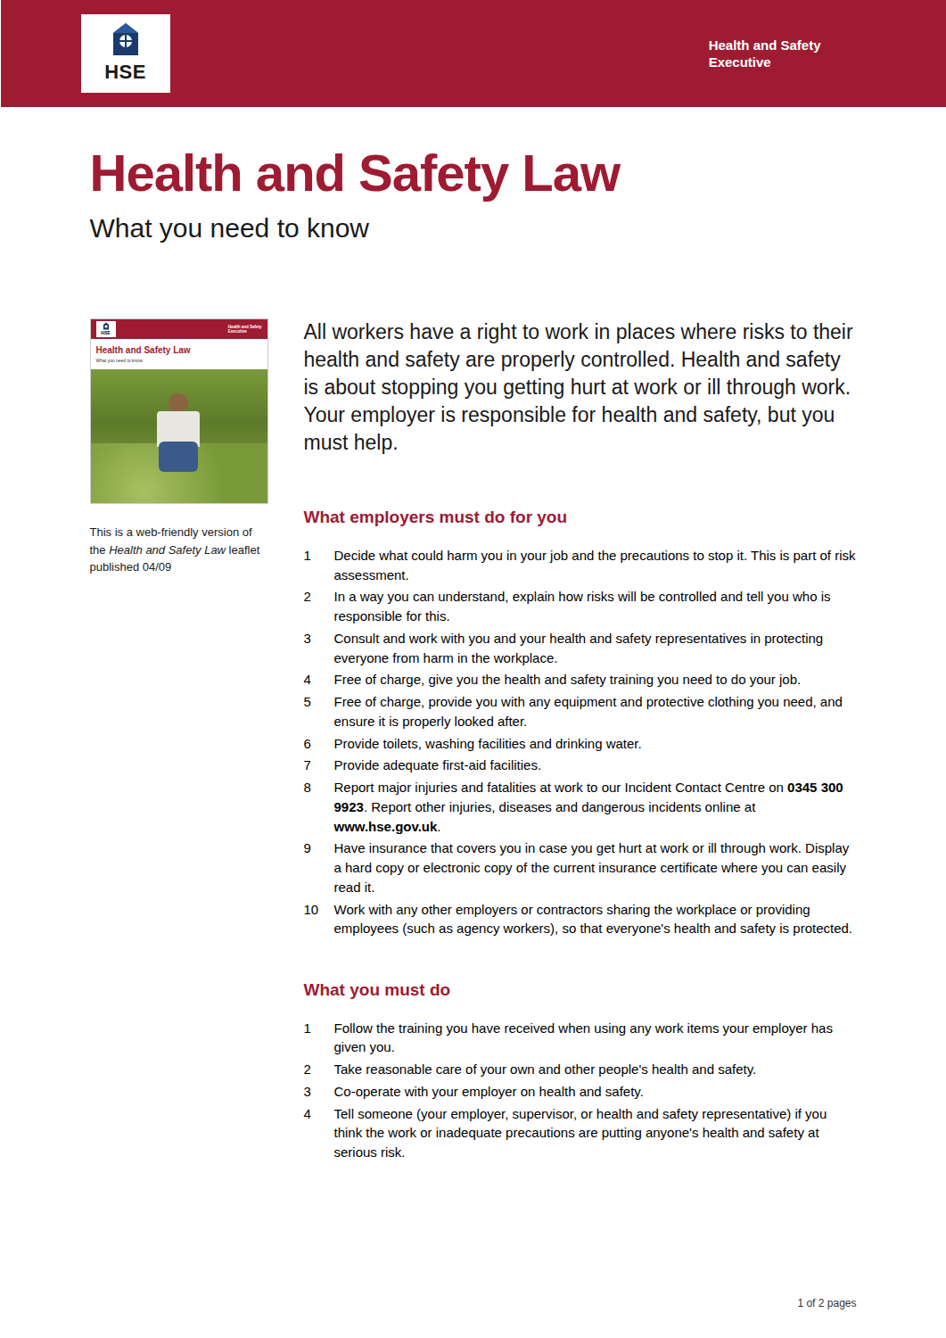HSE
Health and Safety
Executive
Health and Safety Law
What you need to know
HSE
Health and Safety
Executive
Health and Safety Law
What you need to know
This is a web-friendly version of the Health and Safety Law leaflet published 04/09
All workers have a right to work in places where risks to their health and safety are properly controlled. Health and safety is about stopping you getting hurt at work or ill through work. Your employer is responsible for health and safety, but you must help.
What employers must do for you
Decide what could harm you in your job and the precautions to stop it. This is part of risk assessment.
In a way you can understand, explain how risks will be controlled and tell you who is responsible for this.
Consult and work with you and your health and safety representatives in protecting everyone from harm in the workplace.
Free of charge, give you the health and safety training you need to do your job.
Free of charge, provide you with any equipment and protective clothing you need, and ensure it is properly looked after.
Provide toilets, washing facilities and drinking water.
Provide adequate first-aid facilities.
Report major injuries and fatalities at work to our Incident Contact Centre on 0345 300 9923. Report other injuries, diseases and dangerous incidents online at www.hse.gov.uk.
Have insurance that covers you in case you get hurt at work or ill through work. Display a hard copy or electronic copy of the current insurance certificate where you can easily read it.
Work with any other employers or contractors sharing the workplace or providing employees (such as agency workers), so that everyone's health and safety is protected.
What you must do
Follow the training you have received when using any work items your employer has given you.
Take reasonable care of your own and other people's health and safety.
Co-operate with your employer on health and safety.
Tell someone (your employer, supervisor, or health and safety representative) if you think the work or inadequate precautions are putting anyone's health and safety at serious risk.
1 of 2 pages